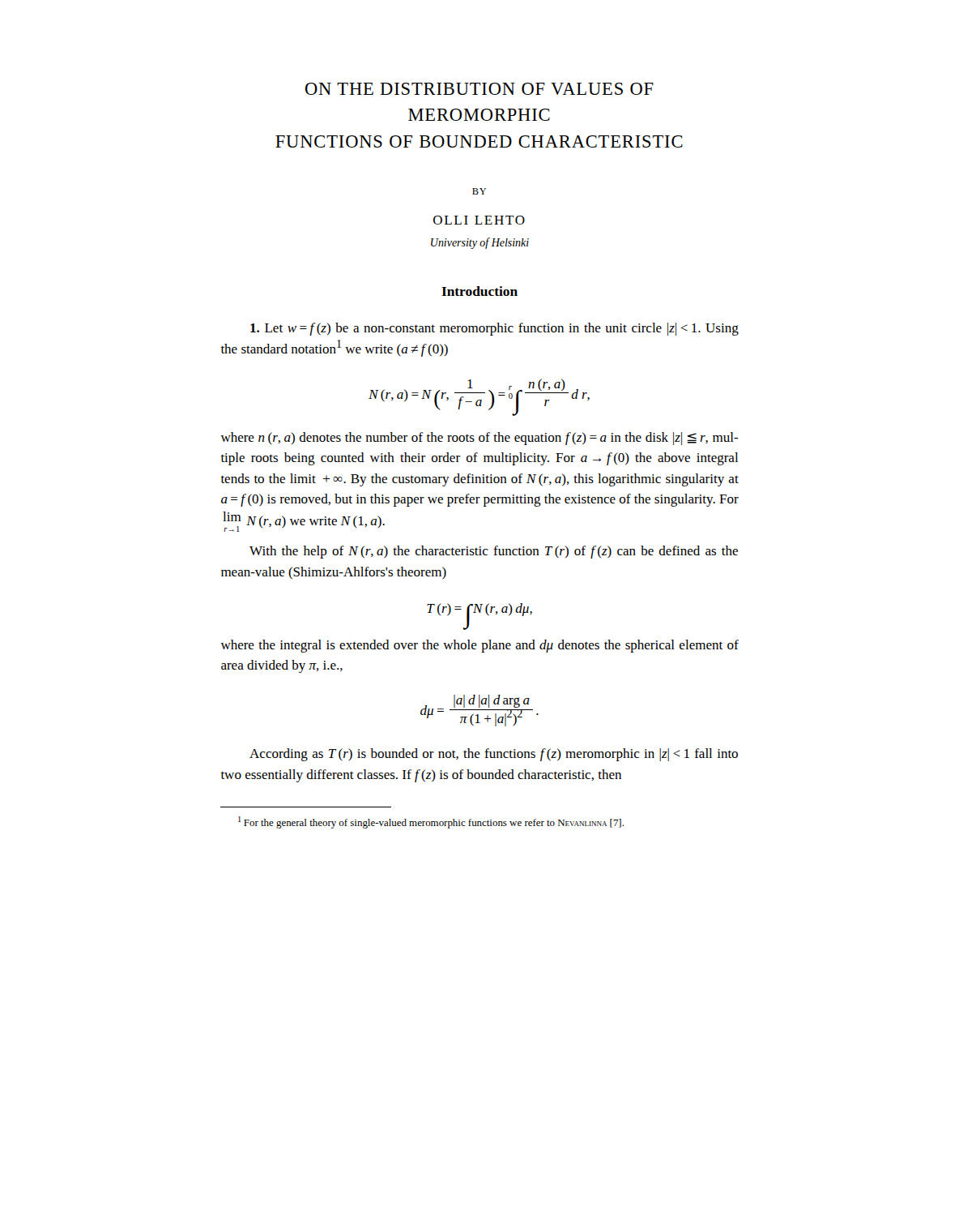ON THE DISTRIBUTION OF VALUES OF MEROMORPHIC
FUNCTIONS OF BOUNDED CHARACTERISTIC
BY
OLLI LEHTO
University of Helsinki
Introduction
1. Let w = f (z) be a non-constant meromorphic function in the unit circle |z| < 1. Using the standard notation1 we write (a ≠ f (0))
N (r, a) = N (r, 1 f − a) = r 0∫n (r, a) r d r,
where n (r, a) denotes the number of the roots of the equation f (z) = a in the disk |z| ≦ r, multiple roots being counted with their order of multiplicity. For a → f (0) the above integral tends to the limit  + ∞. By the customary definition of N (r, a), this logarithmic singularity at a = f (0) is removed, but in this paper we prefer permitting the existence of the singularity. For lim r→1 N (r, a) we write N (1, a).
With the help of N (r, a) the characteristic function T (r) of f (z) can be defined as the mean-value (Shimizu-Ahlfors's theorem)
T (r) = ∫N (r, a) dμ,
where the integral is extended over the whole plane and dμ denotes the spherical element of area divided by π, i.e.,
dμ = |a| d |a| d arg a π (1 + |a|2)2.
According as T (r) is bounded or not, the functions f (z) meromorphic in |z| < 1 fall into two essentially different classes. If f (z) is of bounded characteristic, then
1 For the general theory of single-valued meromorphic functions we refer to Nevanlinna [7].